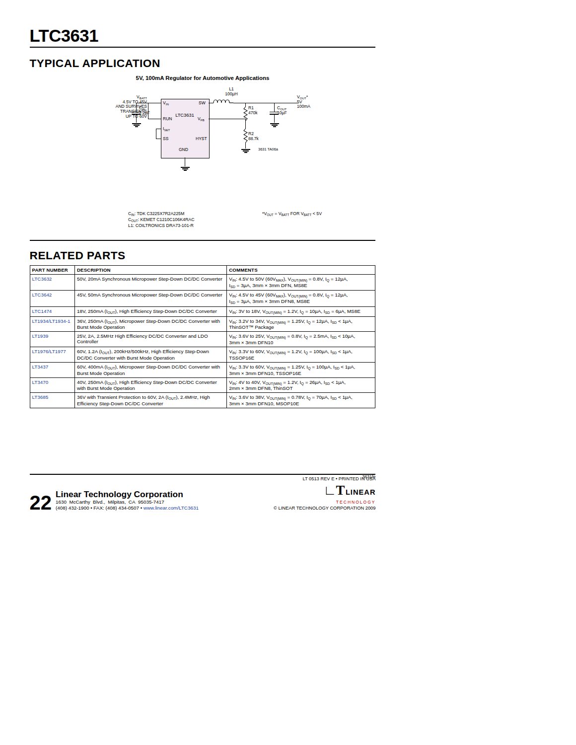LTC3631
TYPICAL APPLICATION
5V, 100mA Regulator for Automotive Applications
LTC3631
VIN
SW
RUN
VFB
ISET
SS
HYST
GND
VBATT
4.5V TO 45V
AND SURVIVES
TRANSIENTS
UP TO 60V
CIN
2.2µF
L1
100µH
R1
470k
R2
88.7k
COUT
10µF
VOUT*
5V
100mA
3631 TA06a
CIN: TDK C3225X7R2A225M
COUT: KEMET C1210C106K4RAC
L1: COILTRONICS DRA73-101-R
*VOUT = VBATT FOR VBATT < 5V
RELATED PARTS
| PART NUMBER | DESCRIPTION | COMMENTS |
| --- | --- | --- |
| LTC3632 | 50V, 20mA Synchronous Micropower Step-Down DC/DC Converter | V IN : 4.5V to 50V (60V MAX ), V OUT(MIN) = 0.8V, I Q = 12µA, I SD = 3µA, 3mm × 3mm DFN, MS8E |
| LTC3642 | 45V, 50mA Synchronous Micropower Step-Down DC/DC Converter | V IN : 4.5V to 45V (60V MAX ), V OUT(MIN) = 0.8V, I Q = 12µA, I SD = 3µA, 3mm × 3mm DFN8, MS8E |
| LTC1474 | 18V, 250mA (I OUT ), High Efficiency Step-Down DC/DC Converter | V IN : 3V to 18V, V OUT(MIN) = 1.2V, I Q = 10µA, I SD = 6µA, MS8E |
| LT1934/LT1934-1 | 36V, 250mA (I OUT ), Micropower Step-Down DC/DC Converter with Burst Mode Operation | V IN : 3.2V to 34V, V OUT(MIN) = 1.25V, I Q = 12µA, I SD < 1µA, ThinSOT™ Package |
| LT1939 | 25V, 2A, 2.5MHz High Efficiency DC/DC Converter and LDO Controller | V IN : 3.6V to 25V, V OUT(MIN) = 0.8V, I Q = 2.5mA, I SD < 10µA, 3mm × 3mm DFN10 |
| LT1976/LT1977 | 60V, 1.2A (I OUT ), 200kHz/500kHz, High Efficiency Step-Down DC/DC Converter with Burst Mode Operation | V IN : 3.3V to 60V, V OUT(MIN) = 1.2V, I Q = 100µA, I SD < 1µA, TSSOP16E |
| LT3437 | 60V, 400mA (I OUT ), Micropower Step-Down DC/DC Converter with Burst Mode Operation | V IN : 3.3V to 60V, V OUT(MIN) = 1.25V, I Q = 100µA, I SD < 1µA, 3mm × 3mm DFN10, TSSOP16E |
| LT3470 | 40V, 250mA (I OUT ), High Efficiency Step-Down DC/DC Converter with Burst Mode Operation | V IN : 4V to 40V, V OUT(MIN) = 1.2V, I Q = 26µA, I SD < 1µA, 2mm × 3mm DFN8, ThinSOT |
| LT3685 | 36V with Transient Protection to 60V, 2A (I OUT ), 2.4MHz, High Efficiency Step-Down DC/DC Converter | V IN : 3.6V to 38V, V OUT(MIN) = 0.78V, I Q = 70µA, I SD < 1µA, 3mm × 3mm DFN10, MSOP10E |
3631fe
22
Linear Technology Corporation
1630 McCarthy Blvd., Milpitas, CA 95035-7417
(408) 432-1900 • FAX: (408) 434-0507 • www.linear.com/LTC3631
LT 0513 REV E • PRINTED IN USA
∟T LINEAR
TECHNOLOGY
© LINEAR TECHNOLOGY CORPORATION 2009